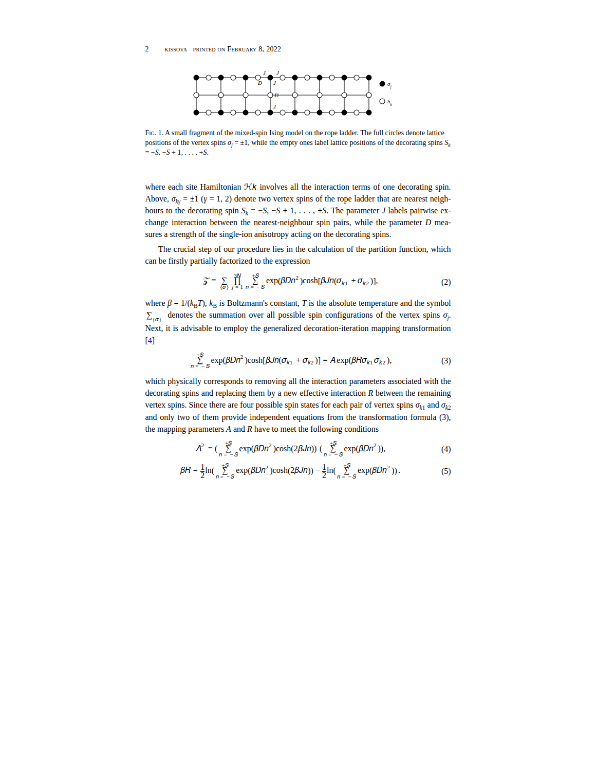2 kissova printed on February 8, 2022
J J D J D J σj Sk
Fig. 1. A small fragment of the mixed-spin Ising model on the rope ladder. The full circles denote lattice positions of the vertex spins σj = ±1, while the empty ones label lattice positions of the decorating spins Sk = −S, −S + 1, . . . , +S.
where each site Hamiltonian ℋk involves all the interaction terms of one decorating spin. Above, σkγ = ±1 (γ = 1, 2) denote two vertex spins of the rope ladder that are nearest neighbours to the decorating spin Sk = −S, −S + 1, . . . , +S. The parameter J labels pairwise exchange interaction between the nearest-neighbour spin pairs, while the parameter D measures a strength of the single-ion anisotropy acting on the decorating spins.
The crucial step of our procedure lies in the calculation of the partition function, which can be firstly partially factorized to the expression
𝒵= ∑{σ} ∏j=13N ∑n=−S+S exp⁡ (βDn2) cosh⁡ [βJn (σk1+σk2) ],
(2)
where β = 1/(kBT), kB is Boltzmann's constant, T is the absolute temperature and the symbol ∑{σ} denotes the summation over all possible spin configurations of the vertex spins σj. Next, it is advisable to employ the generalized decoration-iteration mapping transformation [4]
∑n=−S+S exp⁡ (βDn2) cosh⁡ [βJn (σk1+σk2) ] = Aexp⁡ (βRσk1σk2) ,
(3)
which physically corresponds to removing all the interaction parameters associated with the decorating spins and replacing them by a new effective interaction R between the remaining vertex spins. Since there are four possible spin states for each pair of vertex spins σk1 and σk2 and only two of them provide independent equations from the transformation formula (3), the mapping parameters A and R have to meet the following conditions
A2= ( ∑n=−S+S exp⁡(βDn2) cosh⁡(2βJn) ) ( ∑n=−S+S exp⁡(βDn2) ) ,
(4)
βR= 12 ln⁡ ( ∑n=−S+S exp⁡(βDn2) cosh⁡(2βJn) ) − 12 ln⁡ ( ∑n=−S+S exp⁡(βDn2) ) .
(5)